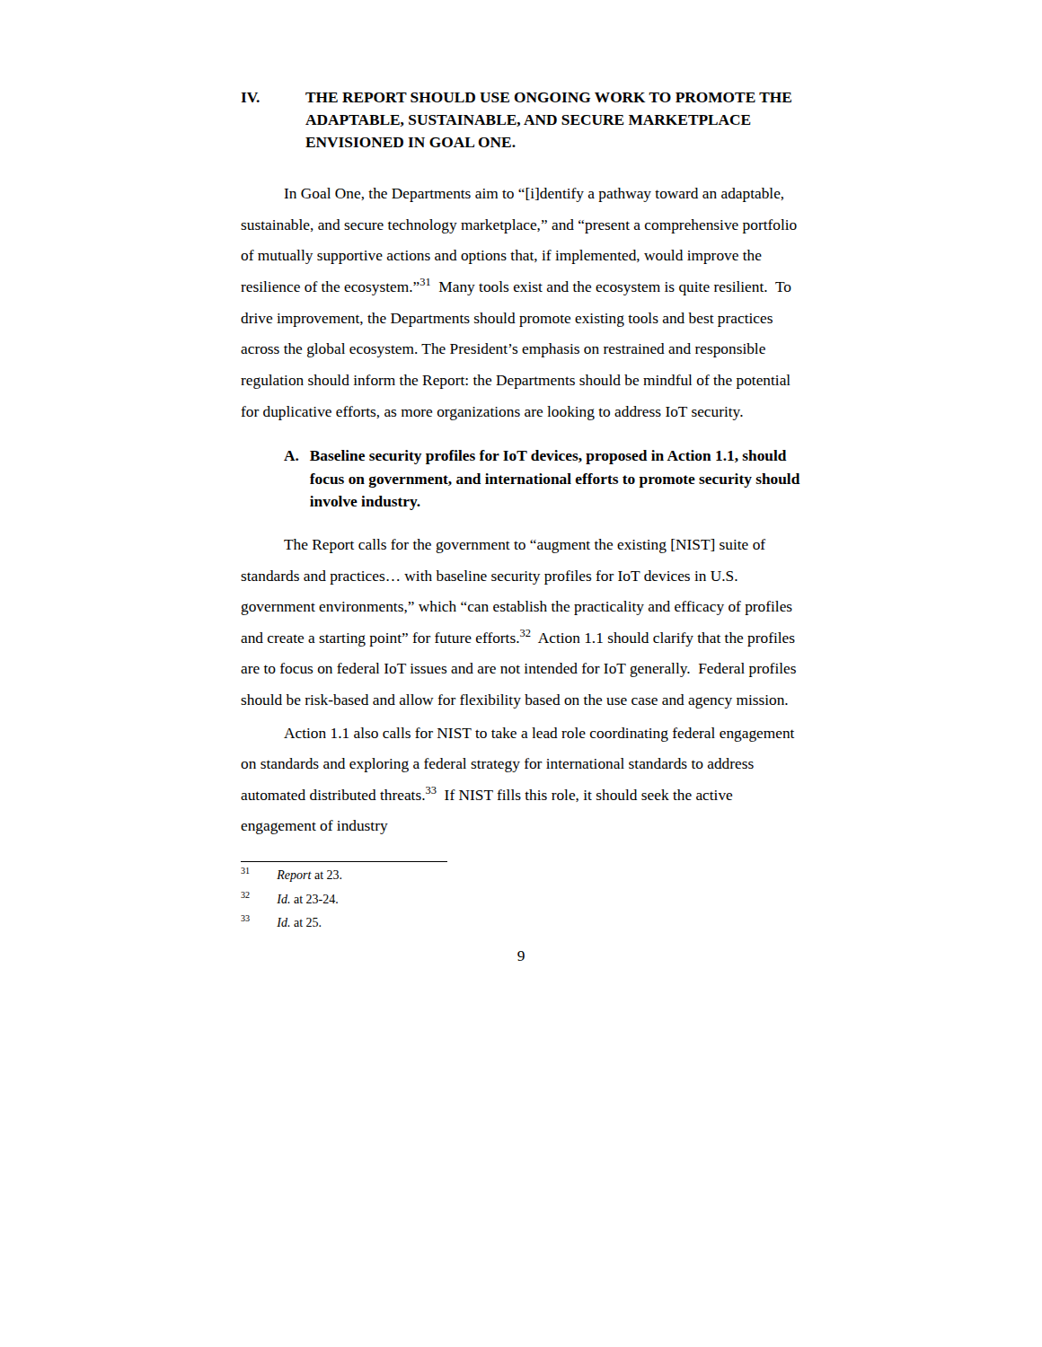IV. THE REPORT SHOULD USE ONGOING WORK TO PROMOTE THE ADAPTABLE, SUSTAINABLE, AND SECURE MARKETPLACE ENVISIONED IN GOAL ONE.
In Goal One, the Departments aim to “[i]dentify a pathway toward an adaptable, sustainable, and secure technology marketplace,” and “present a comprehensive portfolio of mutually supportive actions and options that, if implemented, would improve the resilience of the ecosystem.”31 Many tools exist and the ecosystem is quite resilient. To drive improvement, the Departments should promote existing tools and best practices across the global ecosystem. The President’s emphasis on restrained and responsible regulation should inform the Report: the Departments should be mindful of the potential for duplicative efforts, as more organizations are looking to address IoT security.
A. Baseline security profiles for IoT devices, proposed in Action 1.1, should focus on government, and international efforts to promote security should involve industry.
The Report calls for the government to “augment the existing [NIST] suite of standards and practices… with baseline security profiles for IoT devices in U.S. government environments,” which “can establish the practicality and efficacy of profiles and create a starting point” for future efforts.32 Action 1.1 should clarify that the profiles are to focus on federal IoT issues and are not intended for IoT generally. Federal profiles should be risk-based and allow for flexibility based on the use case and agency mission.
Action 1.1 also calls for NIST to take a lead role coordinating federal engagement on standards and exploring a federal strategy for international standards to address automated distributed threats.33 If NIST fills this role, it should seek the active engagement of industry
31 Report at 23.
32 Id. at 23-24.
33 Id. at 25.
9